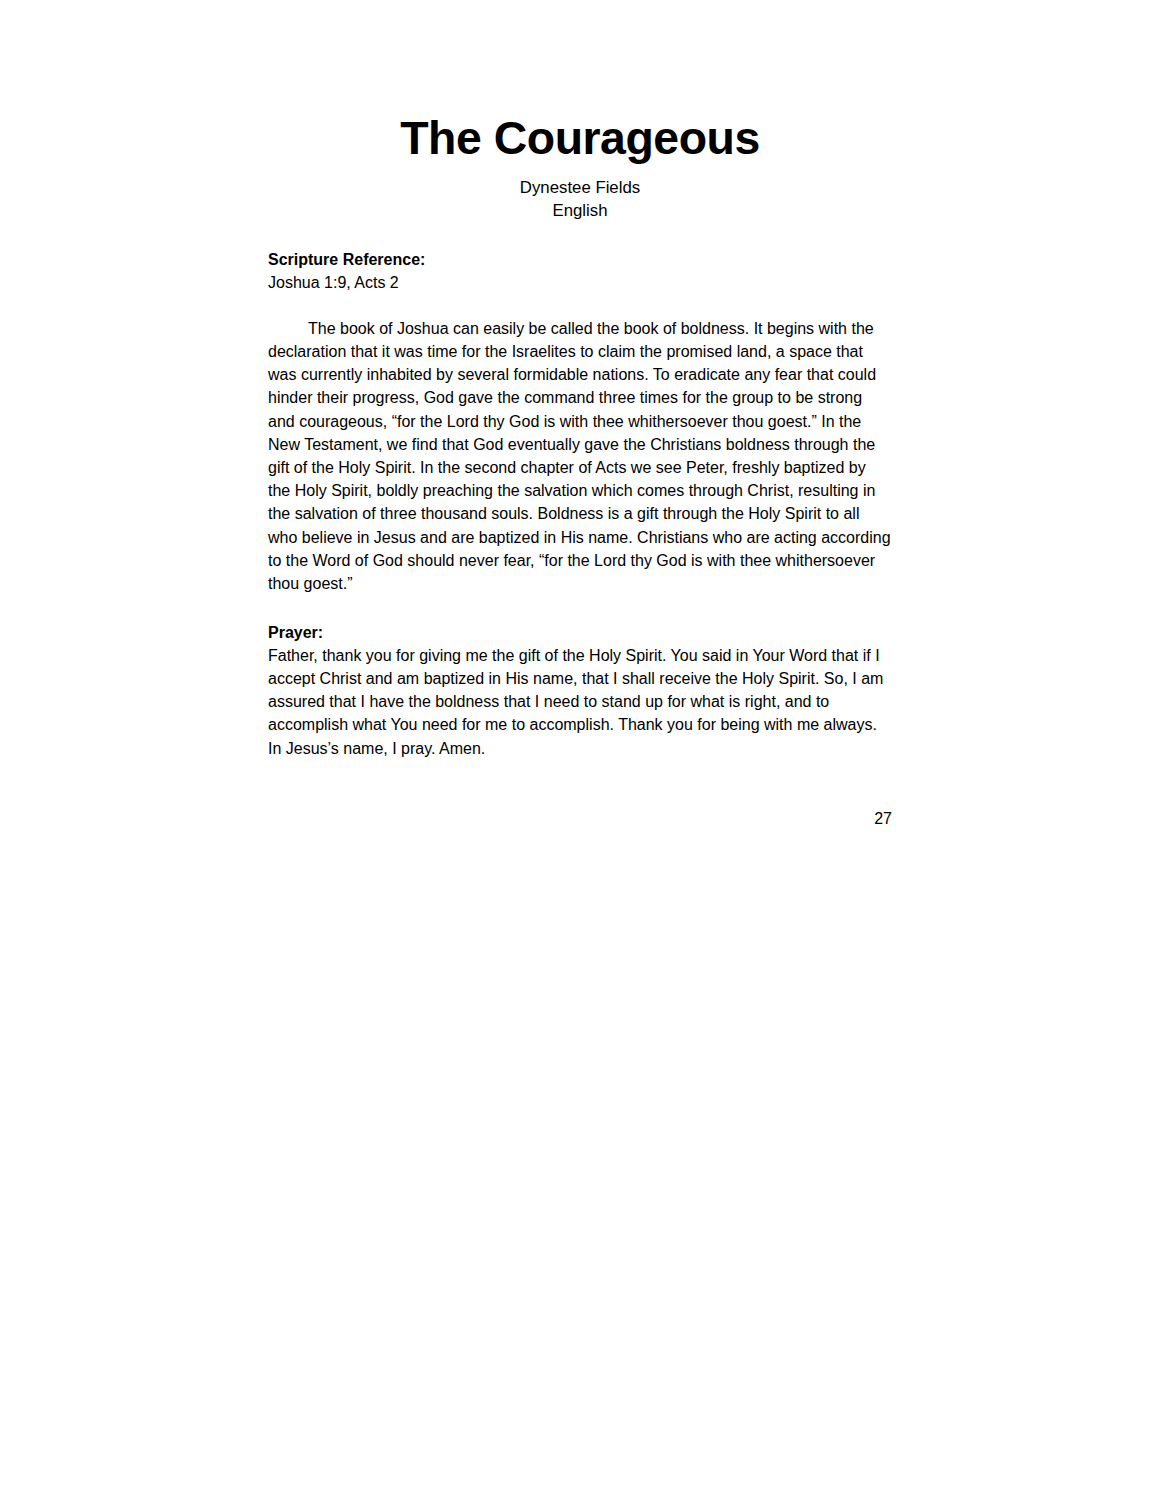The Courageous
Dynestee Fields
English
Scripture Reference:
Joshua 1:9, Acts 2
The book of Joshua can easily be called the book of boldness. It begins with the declaration that it was time for the Israelites to claim the promised land, a space that was currently inhabited by several formidable nations. To eradicate any fear that could hinder their progress, God gave the command three times for the group to be strong and courageous, “for the Lord thy God is with thee whithersoever thou goest.” In the New Testament, we find that God eventually gave the Christians boldness through the gift of the Holy Spirit. In the second chapter of Acts we see Peter, freshly baptized by the Holy Spirit, boldly preaching the salvation which comes through Christ, resulting in the salvation of three thousand souls. Boldness is a gift through the Holy Spirit to all who believe in Jesus and are baptized in His name. Christians who are acting according to the Word of God should never fear, “for the Lord thy God is with thee whithersoever thou goest.”
Prayer:
Father, thank you for giving me the gift of the Holy Spirit. You said in Your Word that if I accept Christ and am baptized in His name, that I shall receive the Holy Spirit. So, I am assured that I have the boldness that I need to stand up for what is right, and to accomplish what You need for me to accomplish. Thank you for being with me always. In Jesus’s name, I pray. Amen.
27